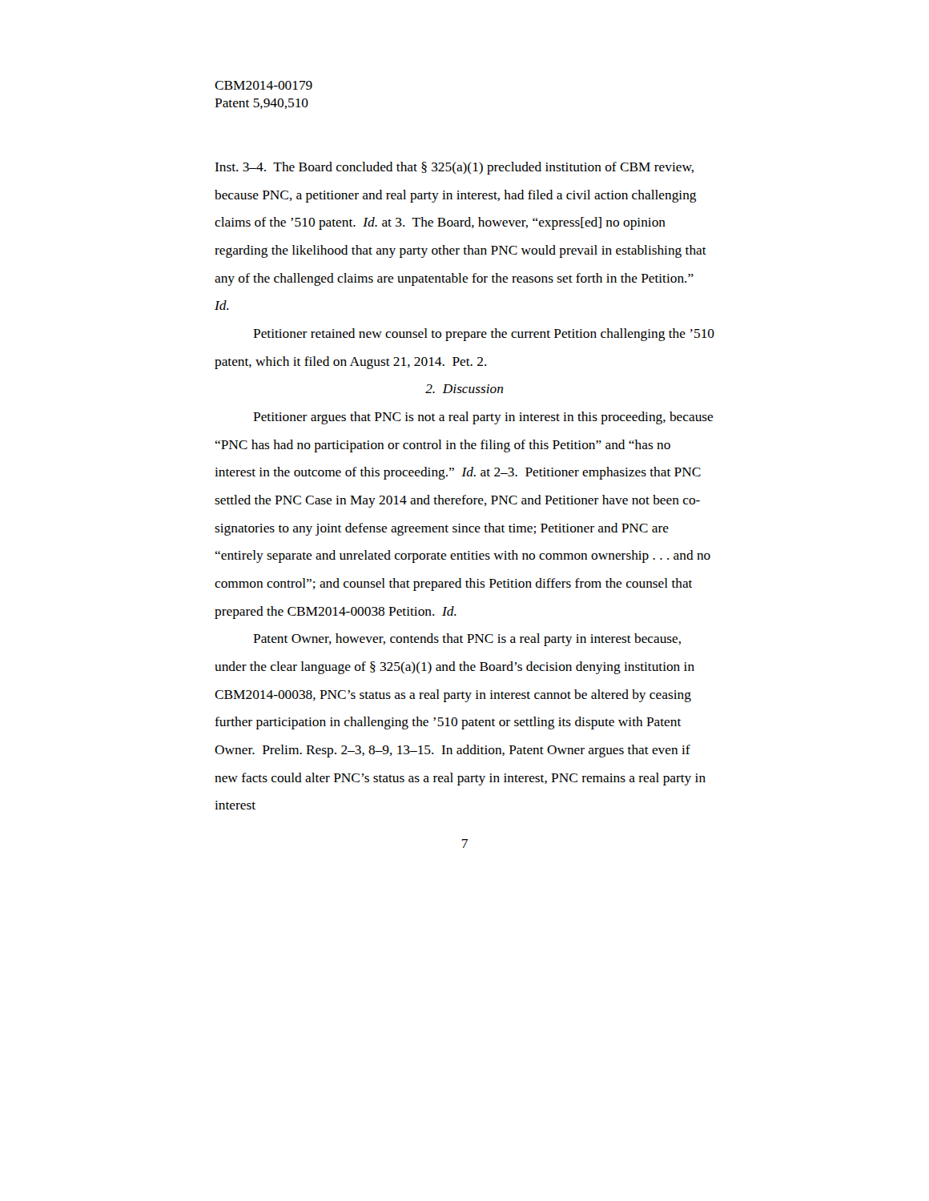CBM2014-00179
Patent 5,940,510
Inst. 3–4. The Board concluded that § 325(a)(1) precluded institution of CBM review, because PNC, a petitioner and real party in interest, had filed a civil action challenging claims of the ’510 patent. Id. at 3. The Board, however, “express[ed] no opinion regarding the likelihood that any party other than PNC would prevail in establishing that any of the challenged claims are unpatentable for the reasons set forth in the Petition.” Id.
Petitioner retained new counsel to prepare the current Petition challenging the ’510 patent, which it filed on August 21, 2014. Pet. 2.
2. Discussion
Petitioner argues that PNC is not a real party in interest in this proceeding, because “PNC has had no participation or control in the filing of this Petition” and “has no interest in the outcome of this proceeding.” Id. at 2–3. Petitioner emphasizes that PNC settled the PNC Case in May 2014 and therefore, PNC and Petitioner have not been co-signatories to any joint defense agreement since that time; Petitioner and PNC are “entirely separate and unrelated corporate entities with no common ownership . . . and no common control”; and counsel that prepared this Petition differs from the counsel that prepared the CBM2014-00038 Petition. Id.
Patent Owner, however, contends that PNC is a real party in interest because, under the clear language of § 325(a)(1) and the Board’s decision denying institution in CBM2014-00038, PNC’s status as a real party in interest cannot be altered by ceasing further participation in challenging the ’510 patent or settling its dispute with Patent Owner. Prelim. Resp. 2–3, 8–9, 13–15. In addition, Patent Owner argues that even if new facts could alter PNC’s status as a real party in interest, PNC remains a real party in interest
7